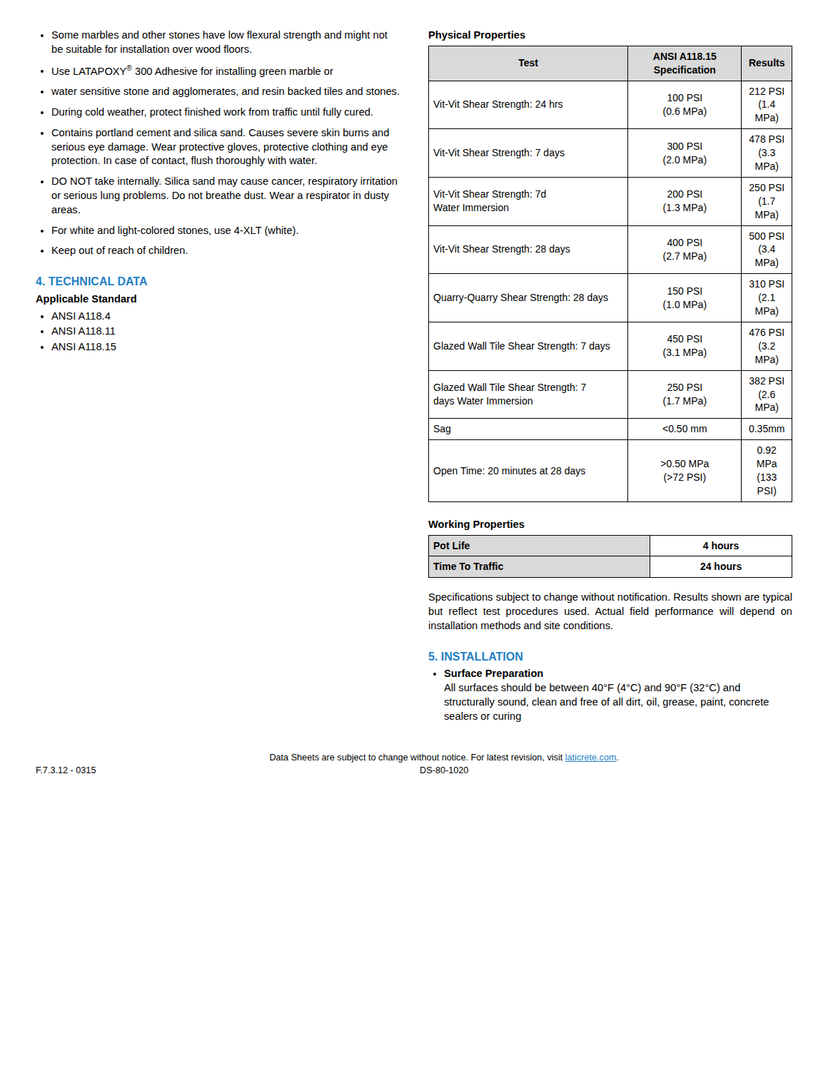Some marbles and other stones have low flexural strength and might not be suitable for installation over wood floors.
Use LATAPOXY® 300 Adhesive for installing green marble or
water sensitive stone and agglomerates, and resin backed tiles and stones.
During cold weather, protect finished work from traffic until fully cured.
Contains portland cement and silica sand. Causes severe skin burns and serious eye damage. Wear protective gloves, protective clothing and eye protection. In case of contact, flush thoroughly with water.
DO NOT take internally. Silica sand may cause cancer, respiratory irritation or serious lung problems. Do not breathe dust. Wear a respirator in dusty areas.
For white and light-colored stones, use 4-XLT (white).
Keep out of reach of children.
4. TECHNICAL DATA
Applicable Standard
ANSI A118.4
ANSI A118.11
ANSI A118.15
Physical Properties
| Test | ANSI A118.15 Specification | Results |
| --- | --- | --- |
| Vit-Vit Shear Strength: 24 hrs | 100 PSI (0.6 MPa) | 212 PSI (1.4 MPa) |
| Vit-Vit Shear Strength: 7 days | 300 PSI (2.0 MPa) | 478 PSI (3.3 MPa) |
| Vit-Vit Shear Strength: 7d Water Immersion | 200 PSI (1.3 MPa) | 250 PSI (1.7 MPa) |
| Vit-Vit Shear Strength: 28 days | 400 PSI (2.7 MPa) | 500 PSI (3.4 MPa) |
| Quarry-Quarry Shear Strength: 28 days | 150 PSI (1.0 MPa) | 310 PSI (2.1 MPa) |
| Glazed Wall Tile Shear Strength: 7 days | 450 PSI (3.1 MPa) | 476 PSI (3.2 MPa) |
| Glazed Wall Tile Shear Strength: 7 days Water Immersion | 250 PSI (1.7 MPa) | 382 PSI (2.6 MPa) |
| Sag | <0.50 mm | 0.35mm |
| Open Time: 20 minutes at 28 days | >0.50 MPa (>72 PSI) | 0.92 MPa (133 PSI) |
Working Properties
| Pot Life | 4 hours |
| Time To Traffic | 24 hours |
Specifications subject to change without notification. Results shown are typical but reflect test procedures used. Actual field performance will depend on installation methods and site conditions.
5. INSTALLATION
Surface Preparation
All surfaces should be between 40°F (4°C) and 90°F (32°C) and structurally sound, clean and free of all dirt, oil, grease, paint, concrete sealers or curing
F.7.3.12 - 0315
Data Sheets are subject to change without notice. For latest revision, visit laticrete.com.
DS-80-1020